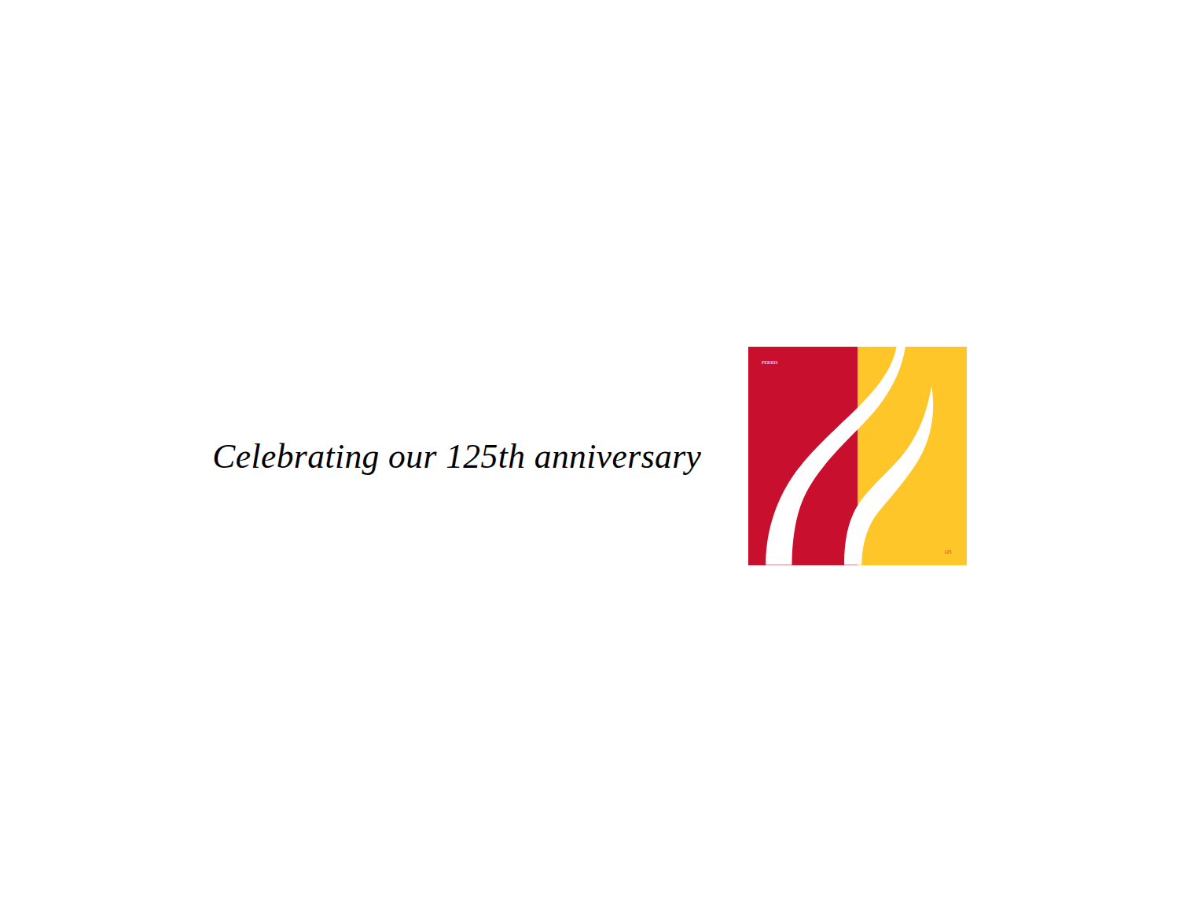Celebrating our 125th anniversary
FERRIS
125